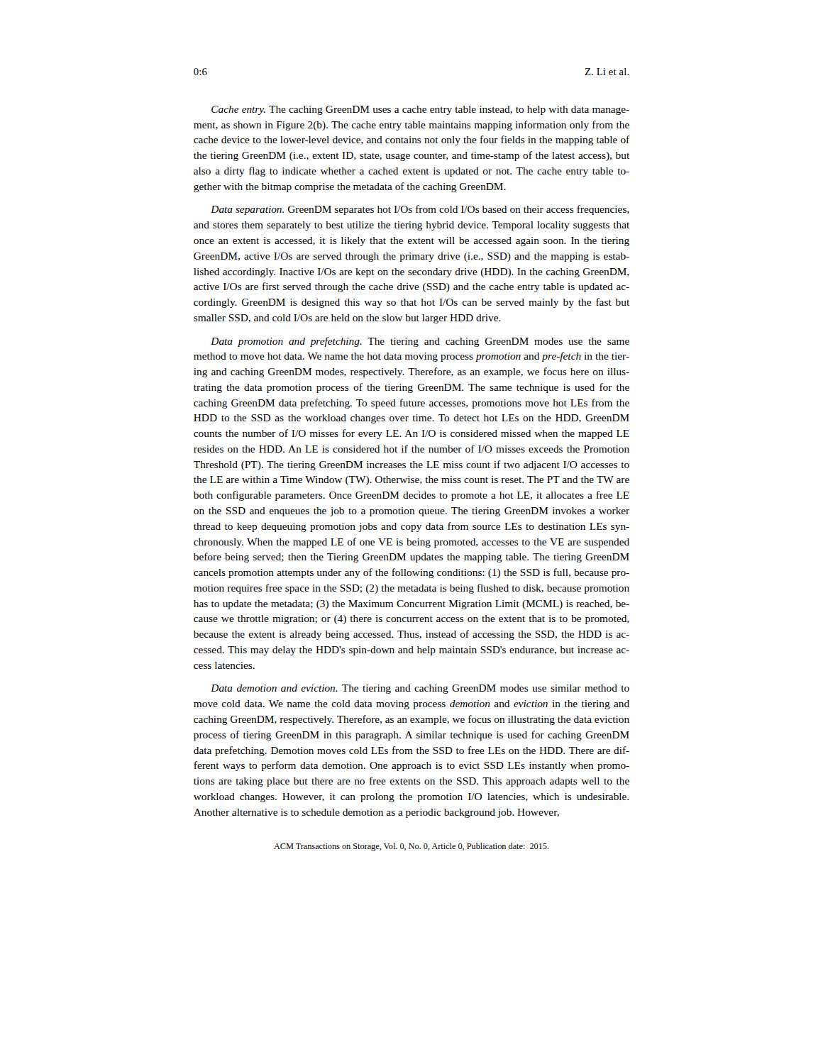0:6 Z. Li et al.
Cache entry. The caching GreenDM uses a cache entry table instead, to help with data management, as shown in Figure 2(b). The cache entry table maintains mapping information only from the cache device to the lower-level device, and contains not only the four fields in the mapping table of the tiering GreenDM (i.e., extent ID, state, usage counter, and time-stamp of the latest access), but also a dirty flag to indicate whether a cached extent is updated or not. The cache entry table together with the bitmap comprise the metadata of the caching GreenDM.
Data separation. GreenDM separates hot I/Os from cold I/Os based on their access frequencies, and stores them separately to best utilize the tiering hybrid device. Temporal locality suggests that once an extent is accessed, it is likely that the extent will be accessed again soon. In the tiering GreenDM, active I/Os are served through the primary drive (i.e., SSD) and the mapping is established accordingly. Inactive I/Os are kept on the secondary drive (HDD). In the caching GreenDM, active I/Os are first served through the cache drive (SSD) and the cache entry table is updated accordingly. GreenDM is designed this way so that hot I/Os can be served mainly by the fast but smaller SSD, and cold I/Os are held on the slow but larger HDD drive.
Data promotion and prefetching. The tiering and caching GreenDM modes use the same method to move hot data. We name the hot data moving process promotion and pre-fetch in the tiering and caching GreenDM modes, respectively. Therefore, as an example, we focus here on illustrating the data promotion process of the tiering GreenDM. The same technique is used for the caching GreenDM data prefetching. To speed future accesses, promotions move hot LEs from the HDD to the SSD as the workload changes over time. To detect hot LEs on the HDD, GreenDM counts the number of I/O misses for every LE. An I/O is considered missed when the mapped LE resides on the HDD. An LE is considered hot if the number of I/O misses exceeds the Promotion Threshold (PT). The tiering GreenDM increases the LE miss count if two adjacent I/O accesses to the LE are within a Time Window (TW). Otherwise, the miss count is reset. The PT and the TW are both configurable parameters. Once GreenDM decides to promote a hot LE, it allocates a free LE on the SSD and enqueues the job to a promotion queue. The tiering GreenDM invokes a worker thread to keep dequeuing promotion jobs and copy data from source LEs to destination LEs synchronously. When the mapped LE of one VE is being promoted, accesses to the VE are suspended before being served; then the Tiering GreenDM updates the mapping table. The tiering GreenDM cancels promotion attempts under any of the following conditions: (1) the SSD is full, because promotion requires free space in the SSD; (2) the metadata is being flushed to disk, because promotion has to update the metadata; (3) the Maximum Concurrent Migration Limit (MCML) is reached, because we throttle migration; or (4) there is concurrent access on the extent that is to be promoted, because the extent is already being accessed. Thus, instead of accessing the SSD, the HDD is accessed. This may delay the HDD's spin-down and help maintain SSD's endurance, but increase access latencies.
Data demotion and eviction. The tiering and caching GreenDM modes use similar method to move cold data. We name the cold data moving process demotion and eviction in the tiering and caching GreenDM, respectively. Therefore, as an example, we focus on illustrating the data eviction process of tiering GreenDM in this paragraph. A similar technique is used for caching GreenDM data prefetching. Demotion moves cold LEs from the SSD to free LEs on the HDD. There are different ways to perform data demotion. One approach is to evict SSD LEs instantly when promotions are taking place but there are no free extents on the SSD. This approach adapts well to the workload changes. However, it can prolong the promotion I/O latencies, which is undesirable. Another alternative is to schedule demotion as a periodic background job. However,
ACM Transactions on Storage, Vol. 0, No. 0, Article 0, Publication date: 2015.